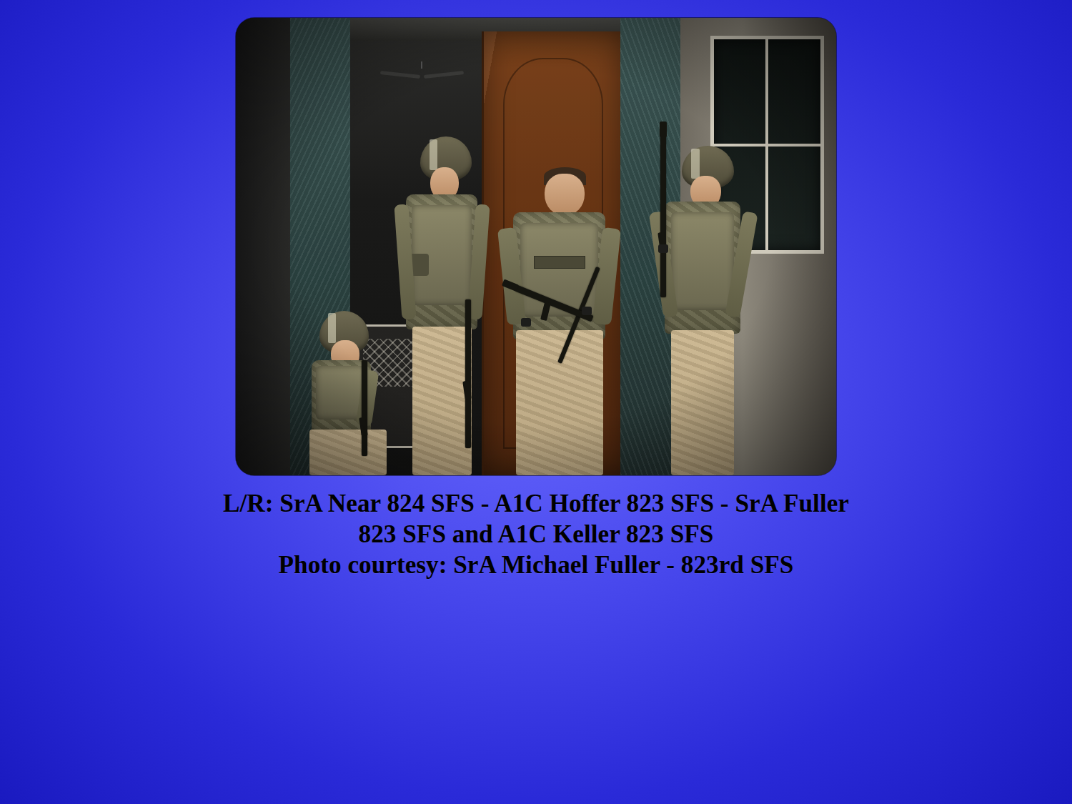L/R: SrA Near 824 SFS - A1C Hoffer 823 SFS - SrA Fuller 823 SFS and A1C Keller 823 SFS Photo courtesy: SrA Michael Fuller - 823rd SFS